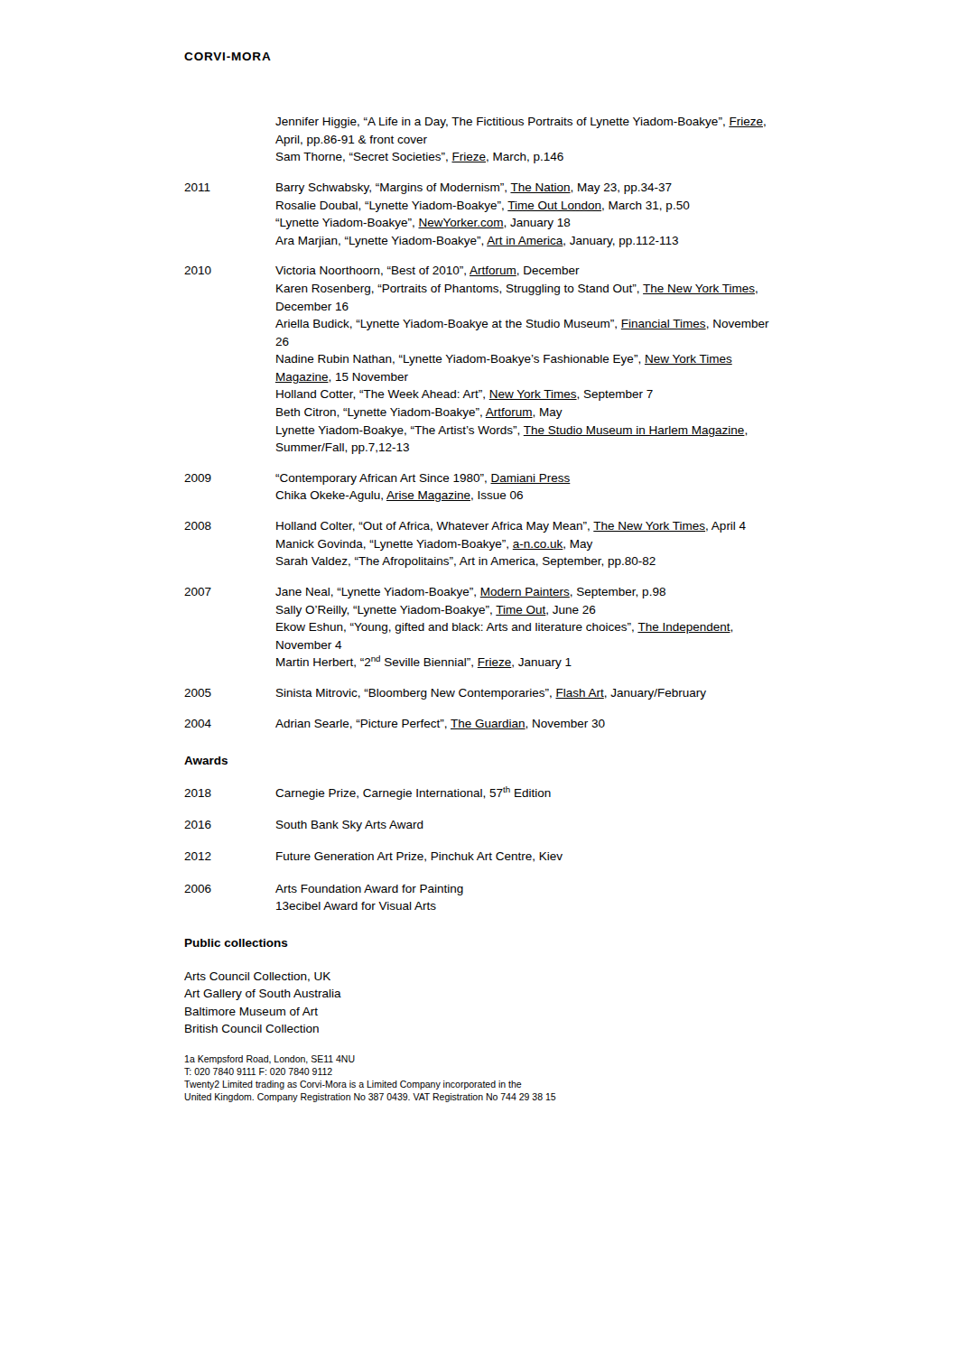CORVI-MORA
Jennifer Higgie, “A Life in a Day, The Fictitious Portraits of Lynette Yiadom-Boakye”, Frieze, April, pp.86-91 & front cover
Sam Thorne, “Secret Societies”, Frieze, March, p.146
2011
Barry Schwabsky, “Margins of Modernism”, The Nation, May 23, pp.34-37
Rosalie Doubal, “Lynette Yiadom-Boakye”, Time Out London, March 31, p.50
“Lynette Yiadom-Boakye”, NewYorker.com, January 18
Ara Marjian, “Lynette Yiadom-Boakye”, Art in America, January, pp.112-113
2010
Victoria Noorthoorn, “Best of 2010”, Artforum, December
Karen Rosenberg, “Portraits of Phantoms, Struggling to Stand Out”, The New York Times, December 16
Ariella Budick, “Lynette Yiadom-Boakye at the Studio Museum”, Financial Times, November 26
Nadine Rubin Nathan, “Lynette Yiadom-Boakye’s Fashionable Eye”, New York Times Magazine, 15 November
Holland Cotter, “The Week Ahead: Art”, New York Times, September 7
Beth Citron, “Lynette Yiadom-Boakye”, Artforum, May
Lynette Yiadom-Boakye, “The Artist’s Words”, The Studio Museum in Harlem Magazine, Summer/Fall, pp.7,12-13
2009
“Contemporary African Art Since 1980”, Damiani Press
Chika Okeke-Agulu, Arise Magazine, Issue 06
2008
Holland Colter, “Out of Africa, Whatever Africa May Mean”, The New York Times, April 4
Manick Govinda, “Lynette Yiadom-Boakye”, a-n.co.uk, May
Sarah Valdez, “The Afropolitains”, Art in America, September, pp.80-82
2007
Jane Neal, “Lynette Yiadom-Boakye”, Modern Painters, September, p.98
Sally O’Reilly, “Lynette Yiadom-Boakye”, Time Out, June 26
Ekow Eshun, “Young, gifted and black: Arts and literature choices”, The Independent, November 4
Martin Herbert, “2nd Seville Biennial”, Frieze, January 1
2005
Sinista Mitrovic, “Bloomberg New Contemporaries”, Flash Art, January/February
2004
Adrian Searle, “Picture Perfect”, The Guardian, November 30
Awards
2018
Carnegie Prize, Carnegie International, 57th Edition
2016
South Bank Sky Arts Award
2012
Future Generation Art Prize, Pinchuk Art Centre, Kiev
2006
Arts Foundation Award for Painting
13ecibel Award for Visual Arts
Public collections
Arts Council Collection, UK
Art Gallery of South Australia
Baltimore Museum of Art
British Council Collection
1a Kempsford Road, London, SE11 4NU
T: 020 7840 9111 F: 020 7840 9112
Twenty2 Limited trading as Corvi-Mora is a Limited Company incorporated in the
United Kingdom. Company Registration No 387 0439. VAT Registration No 744 29 38 15